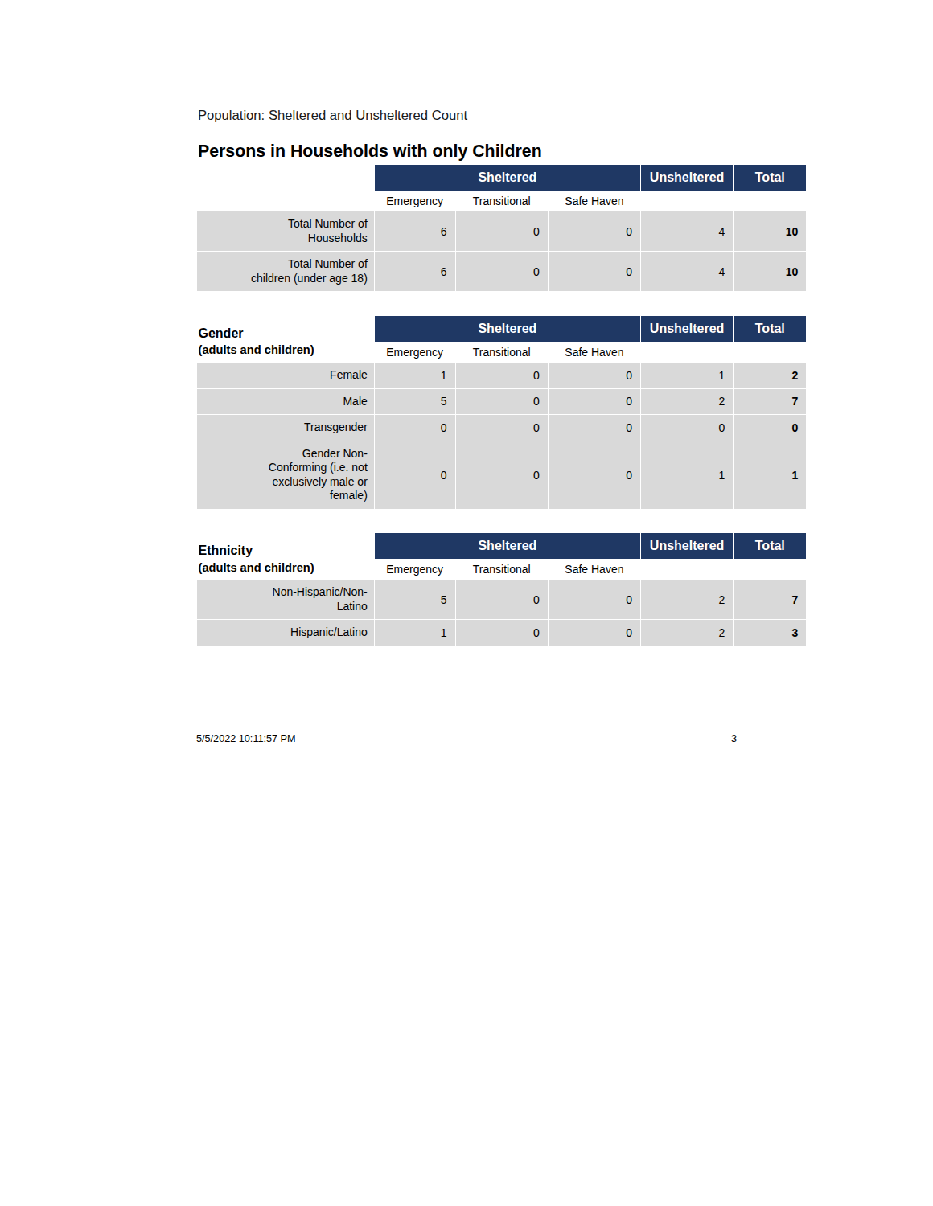Population: Sheltered and Unsheltered Count
Persons in Households with only Children
| | Sheltered | Unsheltered | Total |
| | Emergency | Transitional | Safe Haven | | |
| Total Number of Households | 6 | 0 | 0 | 4 | 10 |
| Total Number of children (under age 18) | 6 | 0 | 0 | 4 | 10 |
| Gender (adults and children) | Sheltered | Unsheltered | Total |
| Emergency | Transitional | Safe Haven | | |
| Female | 1 | 0 | 0 | 1 | 2 |
| Male | 5 | 0 | 0 | 2 | 7 |
| Transgender | 0 | 0 | 0 | 0 | 0 |
| Gender Non- Conforming (i.e. not exclusively male or female) | 0 | 0 | 0 | 1 | 1 |
| Ethnicity (adults and children) | Sheltered | Unsheltered | Total |
| Emergency | Transitional | Safe Haven | | |
| Non-Hispanic/Non- Latino | 5 | 0 | 0 | 2 | 7 |
| Hispanic/Latino | 1 | 0 | 0 | 2 | 3 |
5/5/2022 10:11:57 PM 3